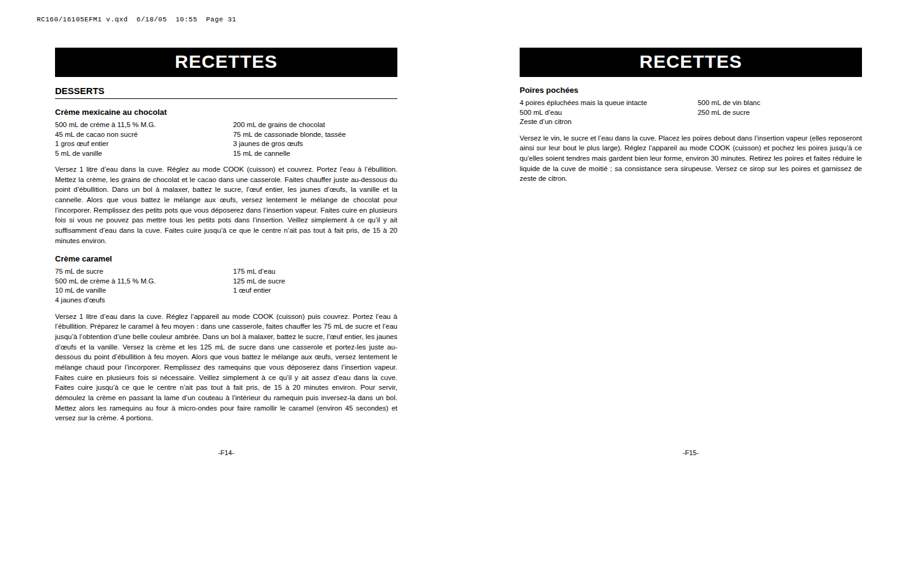RC160/16105EFM1 v.qxd 6/18/05 10:55 Page 31
RECETTES
DESSERTS
Crème mexicaine au chocolat
| 500 mL de crème à 11,5 % M.G. | 200 mL de grains de chocolat |
| 45 mL de cacao non sucré | 75 mL de cassonade blonde, tassée |
| 1 gros œuf entier | 3 jaunes de gros œufs |
| 5 mL de vanille | 15 mL de cannelle |
Versez 1 litre d’eau dans la cuve. Réglez au mode COOK (cuisson) et couvrez. Portez l’eau à l’ébullition. Mettez la crème, les grains de chocolat et le cacao dans une casserole. Faites chauffer juste au-dessous du point d’ébullition. Dans un bol à malaxer, battez le sucre, l’œuf entier, les jaunes d’œufs, la vanille et la cannelle. Alors que vous battez le mélange aux œufs, versez lentement le mélange de chocolat pour l’incorporer. Remplissez des petits pots que vous déposerez dans l’insertion vapeur. Faites cuire en plusieurs fois si vous ne pouvez pas mettre tous les petits pots dans l’insertion. Veillez simplement à ce qu’il y ait suffisamment d’eau dans la cuve. Faites cuire jusqu’à ce que le centre n’ait pas tout à fait pris, de 15 à 20 minutes environ.
Crème caramel
| 75 mL de sucre | 175 mL d’eau |
| 500 mL de crème à 11,5 % M.G. | 125 mL de sucre |
| 10 mL de vanille | 1 œuf entier |
| 4 jaunes d’œufs | |
Versez 1 litre d’eau dans la cuve. Réglez l’appareil au mode COOK (cuisson) puis couvrez. Portez l’eau à l’ébullition. Préparez le caramel à feu moyen : dans une casserole, faites chauffer les 75 mL de sucre et l’eau jusqu’à l’obtention d’une belle couleur ambrée. Dans un bol à malaxer, battez le sucre, l’œuf entier, les jaunes d’œufs et la vanille. Versez la crème et les 125 mL de sucre dans une casserole et portez-les juste au-dessous du point d’ébullition à feu moyen. Alors que vous battez le mélange aux œufs, versez lentement le mélange chaud pour l’incorporer. Remplissez des ramequins que vous déposerez dans l’insertion vapeur. Faites cuire en plusieurs fois si nécessaire. Veillez simplement à ce qu’il y ait assez d’eau dans la cuve. Faites cuire jusqu’à ce que le centre n’ait pas tout à fait pris, de 15 à 20 minutes environ. Pour servir, démoulez la crème en passant la lame d’un couteau à l’intérieur du ramequin puis inversez-la dans un bol. Mettez alors les ramequins au four à micro-ondes pour faire ramollir le caramel (environ 45 secondes) et versez sur la crème. 4 portions.
RECETTES
Poires pochées
| 4 poires épluchées mais la queue intacte | 500 mL de vin blanc |
| 500 mL d’eau | 250 mL de sucre |
| Zeste d’un citron | |
Versez le vin, le sucre et l’eau dans la cuve. Placez les poires debout dans l’insertion vapeur (elles reposeront ainsi sur leur bout le plus large). Réglez l’appareil au mode COOK (cuisson) et pochez les poires jusqu’à ce qu’elles soient tendres mais gardent bien leur forme, environ 30 minutes. Retirez les poires et faites réduire le liquide de la cuve de moitié ; sa consistance sera sirupeuse. Versez ce sirop sur les poires et garnissez de zeste de citron.
-F14- -F15-